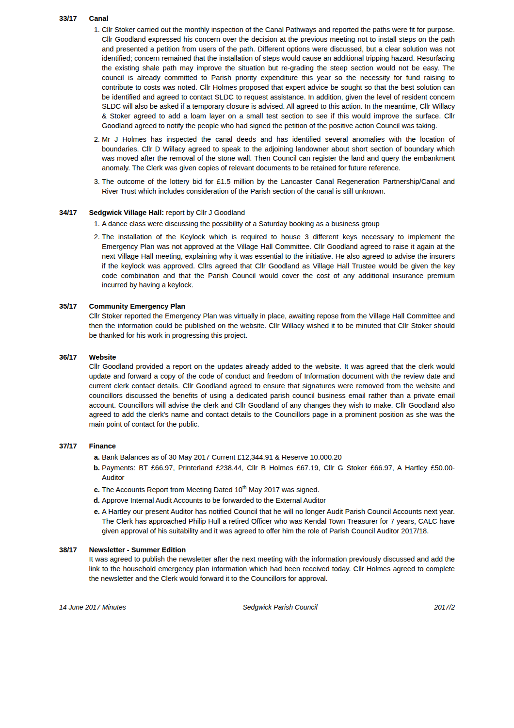33/17
Canal
Cllr Stoker carried out the monthly inspection of the Canal Pathways and reported the paths were fit for purpose. Cllr Goodland expressed his concern over the decision at the previous meeting not to install steps on the path and presented a petition from users of the path. Different options were discussed, but a clear solution was not identified; concern remained that the installation of steps would cause an additional tripping hazard. Resurfacing the existing shale path may improve the situation but re-grading the steep section would not be easy. The council is already committed to Parish priority expenditure this year so the necessity for fund raising to contribute to costs was noted. Cllr Holmes proposed that expert advice be sought so that the best solution can be identified and agreed to contact SLDC to request assistance. In addition, given the level of resident concern SLDC will also be asked if a temporary closure is advised. All agreed to this action. In the meantime, Cllr Willacy & Stoker agreed to add a loam layer on a small test section to see if this would improve the surface. Cllr Goodland agreed to notify the people who had signed the petition of the positive action Council was taking.
Mr J Holmes has inspected the canal deeds and has identified several anomalies with the location of boundaries. Cllr D Willacy agreed to speak to the adjoining landowner about short section of boundary which was moved after the removal of the stone wall. Then Council can register the land and query the embankment anomaly. The Clerk was given copies of relevant documents to be retained for future reference.
The outcome of the lottery bid for £1.5 million by the Lancaster Canal Regeneration Partnership/Canal and River Trust which includes consideration of the Parish section of the canal is still unknown.
34/17
Sedgwick Village Hall:
report by Cllr J Goodland
A dance class were discussing the possibility of a Saturday booking as a business group
The installation of the Keylock which is required to house 3 different keys necessary to implement the Emergency Plan was not approved at the Village Hall Committee. Cllr Goodland agreed to raise it again at the next Village Hall meeting, explaining why it was essential to the initiative. He also agreed to advise the insurers if the keylock was approved. Cllrs agreed that Cllr Goodland as Village Hall Trustee would be given the key code combination and that the Parish Council would cover the cost of any additional insurance premium incurred by having a keylock.
35/17
Community Emergency Plan
Cllr Stoker reported the Emergency Plan was virtually in place, awaiting repose from the Village Hall Committee and then the information could be published on the website. Cllr Willacy wished it to be minuted that Cllr Stoker should be thanked for his work in progressing this project.
36/17
Website
Cllr Goodland provided a report on the updates already added to the website. It was agreed that the clerk would update and forward a copy of the code of conduct and freedom of Information document with the review date and current clerk contact details. Cllr Goodland agreed to ensure that signatures were removed from the website and councillors discussed the benefits of using a dedicated parish council business email rather than a private email account. Councillors will advise the clerk and Cllr Goodland of any changes they wish to make. Cllr Goodland also agreed to add the clerk's name and contact details to the Councillors page in a prominent position as she was the main point of contact for the public.
37/17
Finance
Bank Balances as of 30 May 2017 Current £12,344.91 & Reserve 10.000.20
Payments: BT £66.97, Printerland £238.44, Cllr B Holmes £67.19, Cllr G Stoker £66.97, A Hartley £50.00- Auditor
The Accounts Report from Meeting Dated 10th May 2017 was signed.
Approve Internal Audit Accounts to be forwarded to the External Auditor
A Hartley our present Auditor has notified Council that he will no longer Audit Parish Council Accounts next year. The Clerk has approached Philip Hull a retired Officer who was Kendal Town Treasurer for 7 years, CALC have given approval of his suitability and it was agreed to offer him the role of Parish Council Auditor 2017/18.
38/17
Newsletter - Summer Edition
It was agreed to publish the newsletter after the next meeting with the information previously discussed and add the link to the household emergency plan information which had been received today. Cllr Holmes agreed to complete the newsletter and the Clerk would forward it to the Councillors for approval.
14 June 2017 Minutes
Sedgwick Parish Council
2017/2